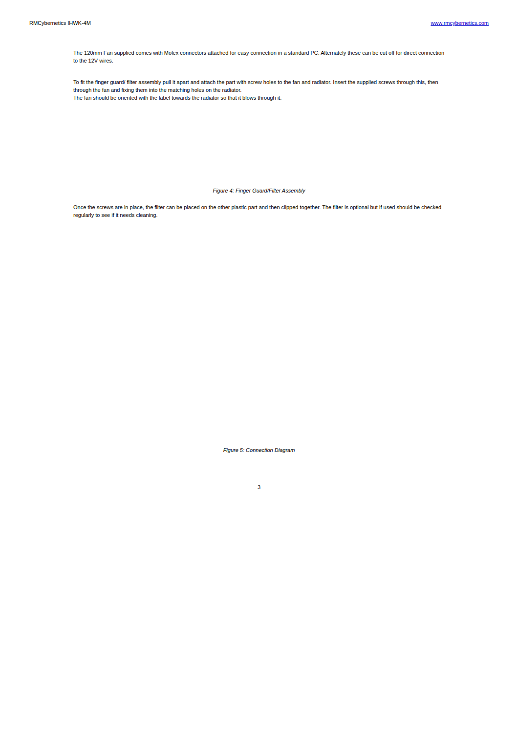RMCybernetics IHWK-4M
www.rmcybernetics.com
The 120mm Fan supplied comes with Molex connectors attached for easy connection in a standard PC. Alternately these can be cut off for direct connection to the 12V wires.
To fit the finger guard/ filter assembly pull it apart and attach the part with screw holes to the fan and radiator. Insert the supplied screws through this, then through the fan and fixing them into the matching holes on the radiator.
The fan should be oriented with the label towards the radiator so that it blows through it.
Figure 4: Finger Guard/Filter Assembly
Once the screws are in place, the filter can be placed on the other plastic part and then clipped together. The filter is optional but if used should be checked regularly to see if it needs cleaning.
Figure 5: Connection Diagram
3